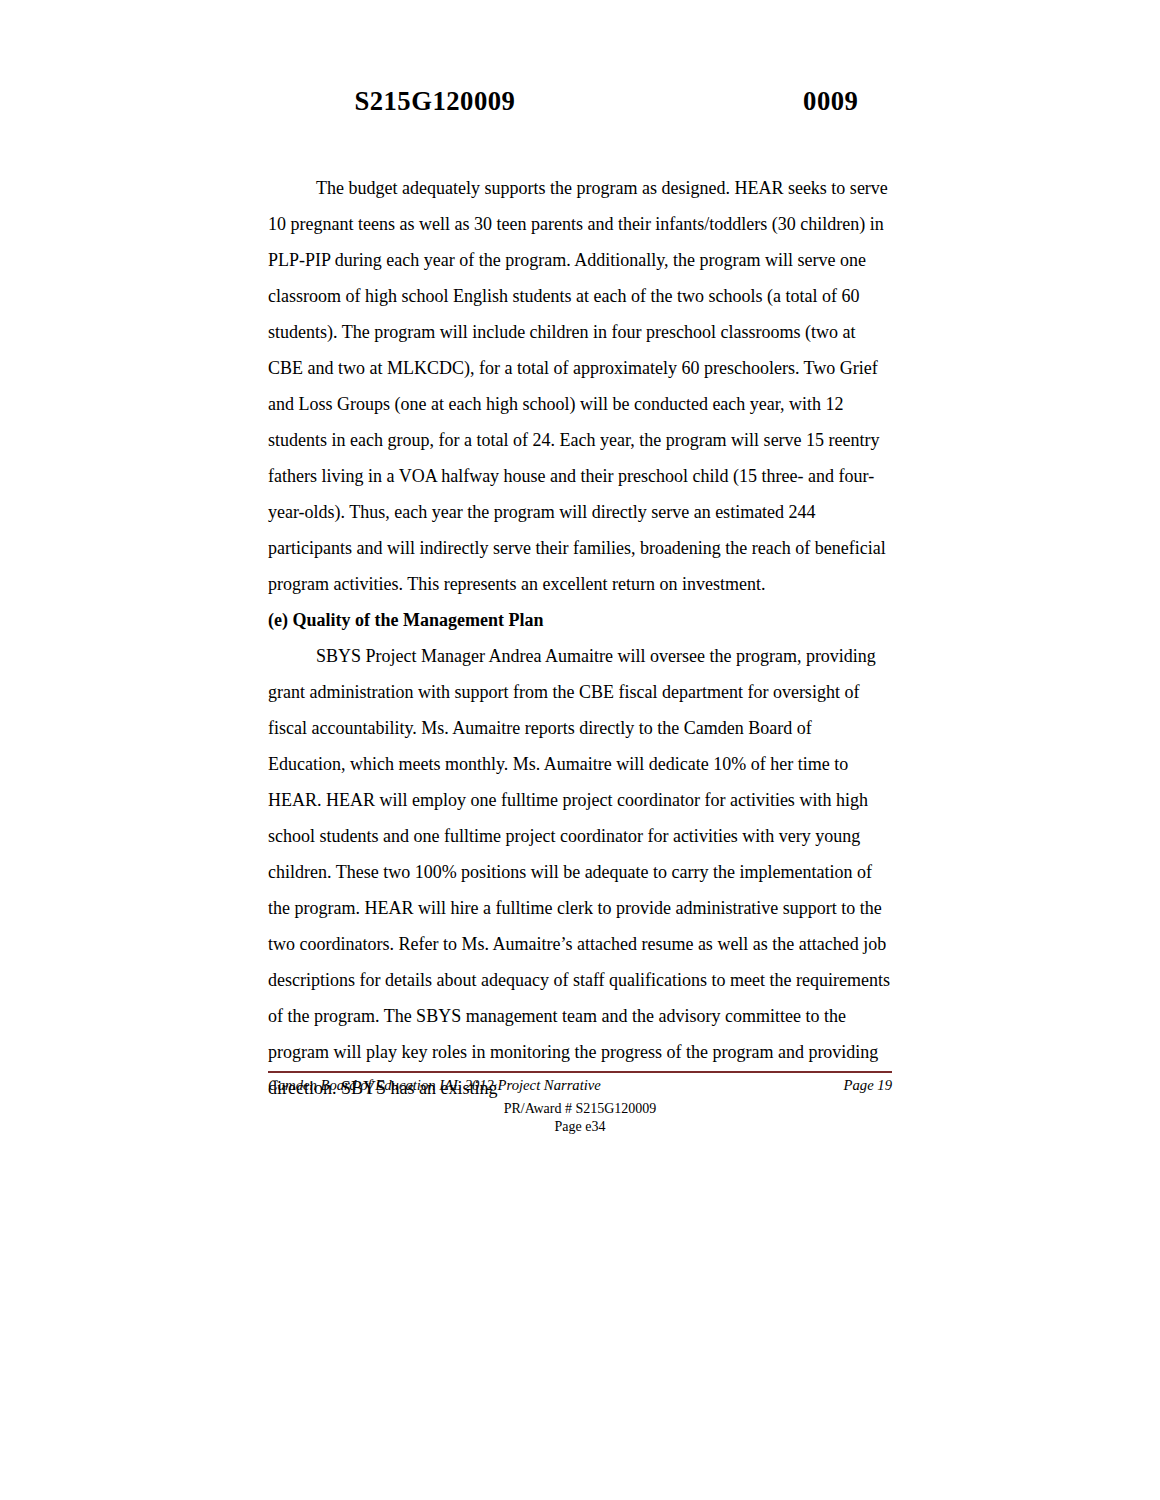S215G120009 0009
The budget adequately supports the program as designed. HEAR seeks to serve 10 pregnant teens as well as 30 teen parents and their infants/toddlers (30 children) in PLP-PIP during each year of the program. Additionally, the program will serve one classroom of high school English students at each of the two schools (a total of 60 students). The program will include children in four preschool classrooms (two at CBE and two at MLKCDC), for a total of approximately 60 preschoolers. Two Grief and Loss Groups (one at each high school) will be conducted each year, with 12 students in each group, for a total of 24. Each year, the program will serve 15 reentry fathers living in a VOA halfway house and their preschool child (15 three- and four-year-olds). Thus, each year the program will directly serve an estimated 244 participants and will indirectly serve their families, broadening the reach of beneficial program activities. This represents an excellent return on investment.
(e) Quality of the Management Plan
SBYS Project Manager Andrea Aumaitre will oversee the program, providing grant administration with support from the CBE fiscal department for oversight of fiscal accountability. Ms. Aumaitre reports directly to the Camden Board of Education, which meets monthly. Ms. Aumaitre will dedicate 10% of her time to HEAR. HEAR will employ one fulltime project coordinator for activities with high school students and one fulltime project coordinator for activities with very young children. These two 100% positions will be adequate to carry the implementation of the program. HEAR will hire a fulltime clerk to provide administrative support to the two coordinators. Refer to Ms. Aumaitre’s attached resume as well as the attached job descriptions for details about adequacy of staff qualifications to meet the requirements of the program. The SBYS management team and the advisory committee to the program will play key roles in monitoring the progress of the program and providing direction. SBYS has an existing
Camden Board of Education IAL 2012 Project Narrative Page 19
PR/Award # S215G120009
Page e34